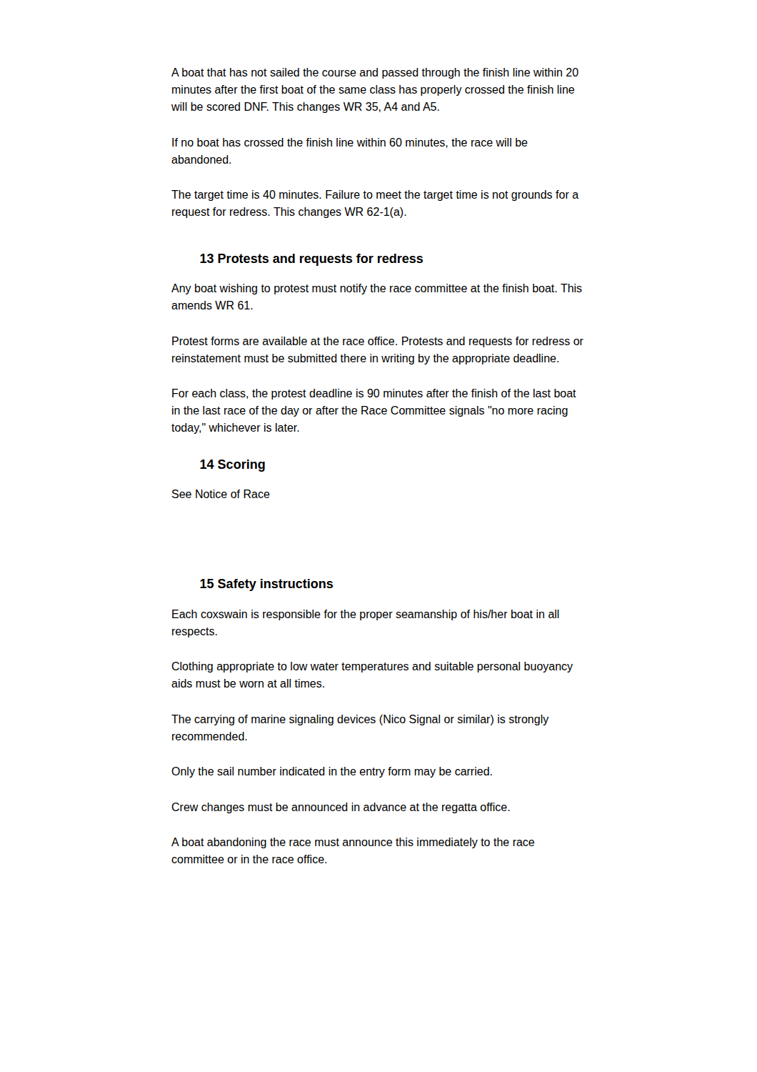A boat that has not sailed the course and passed through the finish line within 20 minutes after the first boat of the same class has properly crossed the finish line will be scored DNF. This changes WR 35, A4 and A5.
If no boat has crossed the finish line within 60 minutes, the race will be abandoned.
The target time is 40 minutes. Failure to meet the target time is not grounds for a request for redress. This changes WR 62-1(a).
13 Protests and requests for redress
Any boat wishing to protest must notify the race committee at the finish boat. This amends WR 61.
Protest forms are available at the race office. Protests and requests for redress or reinstatement must be submitted there in writing by the appropriate deadline.
For each class, the protest deadline is 90 minutes after the finish of the last boat in the last race of the day or after the Race Committee signals "no more racing today," whichever is later.
14 Scoring
See Notice of Race
15 Safety instructions
Each coxswain is responsible for the proper seamanship of his/her boat in all respects.
Clothing appropriate to low water temperatures and suitable personal buoyancy aids must be worn at all times.
The carrying of marine signaling devices (Nico Signal or similar) is strongly recommended.
Only the sail number indicated in the entry form may be carried.
Crew changes must be announced in advance at the regatta office.
A boat abandoning the race must announce this immediately to the race committee or in the race office.